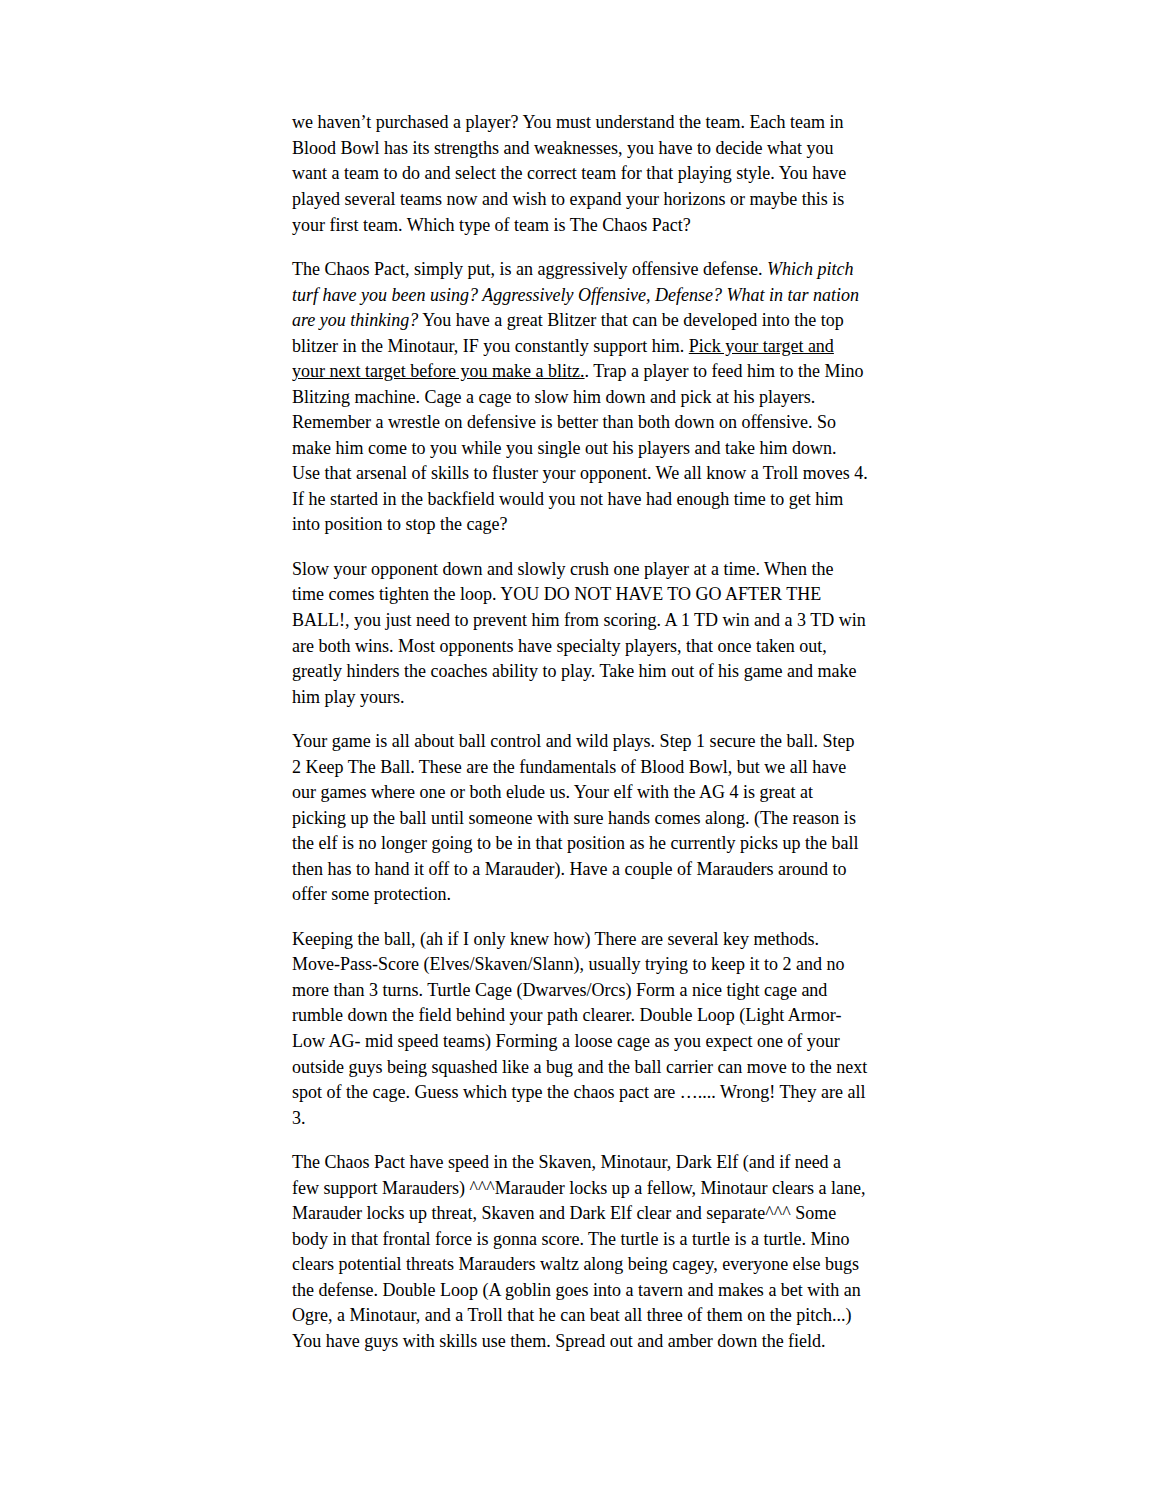we haven’t purchased a player? You must understand the team. Each team in Blood Bowl has its strengths and weaknesses, you have to decide what you want a team to do and select the correct team for that playing style. You have played several teams now and wish to expand your horizons or maybe this is your first team. Which type of team is The Chaos Pact?
The Chaos Pact, simply put, is an aggressively offensive defense. Which pitch turf have you been using? Aggressively Offensive, Defense? What in tar nation are you thinking? You have a great Blitzer that can be developed into the top blitzer in the Minotaur, IF you constantly support him. Pick your target and your next target before you make a blitz.. Trap a player to feed him to the Mino Blitzing machine. Cage a cage to slow him down and pick at his players. Remember a wrestle on defensive is better than both down on offensive. So make him come to you while you single out his players and take him down. Use that arsenal of skills to fluster your opponent. We all know a Troll moves 4. If he started in the backfield would you not have had enough time to get him into position to stop the cage?
Slow your opponent down and slowly crush one player at a time. When the time comes tighten the loop. YOU DO NOT HAVE TO GO AFTER THE BALL!, you just need to prevent him from scoring. A 1 TD win and a 3 TD win are both wins. Most opponents have specialty players, that once taken out, greatly hinders the coaches ability to play. Take him out of his game and make him play yours.
Your game is all about ball control and wild plays. Step 1 secure the ball. Step 2 Keep The Ball. These are the fundamentals of Blood Bowl, but we all have our games where one or both elude us. Your elf with the AG 4 is great at picking up the ball until someone with sure hands comes along. (The reason is the elf is no longer going to be in that position as he currently picks up the ball then has to hand it off to a Marauder). Have a couple of Marauders around to offer some protection.
Keeping the ball, (ah if I only knew how) There are several key methods. Move-Pass-Score (Elves/Skaven/Slann), usually trying to keep it to 2 and no more than 3 turns. Turtle Cage (Dwarves/Orcs) Form a nice tight cage and rumble down the field behind your path clearer. Double Loop (Light Armor- Low AG- mid speed teams) Forming a loose cage as you expect one of your outside guys being squashed like a bug and the ball carrier can move to the next spot of the cage. Guess which type the chaos pact are ….... Wrong! They are all 3.
The Chaos Pact have speed in the Skaven, Minotaur, Dark Elf (and if need a few support Marauders) ^^^Marauder locks up a fellow, Minotaur clears a lane, Marauder locks up threat, Skaven and Dark Elf clear and separate^^^ Some body in that frontal force is gonna score. The turtle is a turtle is a turtle. Mino clears potential threats Marauders waltz along being cagey, everyone else bugs the defense. Double Loop (A goblin goes into a tavern and makes a bet with an Ogre, a Minotaur, and a Troll that he can beat all three of them on the pitch...) You have guys with skills use them. Spread out and amber down the field.